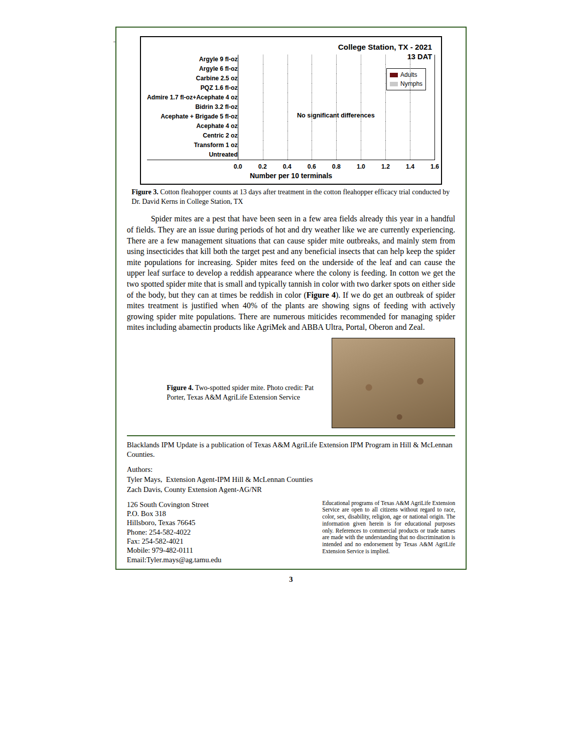-
College Station, TX - 2021
13 DAT
Adults
Nymphs
No significant differences
| Argyle 9 fl-oz | |
| Argyle 6 fl-oz | |
| Carbine 2.5 oz | |
| PQZ 1.6 fl-oz | |
| Admire 1.7 fl-oz+Acephate 4 oz | |
| Bidrin 3.2 fl-oz | |
| Acephate + Brigade 5 fl-oz | |
| Acephate 4 oz | |
| Centric 2 oz | |
| Transform 1 oz | |
| Untreated | |
| | 0.0 0.2 0.4 0.6 0.8 1.0 1.2 1.4 1.6 |
Number per 10 terminals
Figure 3. Cotton fleahopper counts at 13 days after treatment in the cotton fleahopper efficacy trial conducted by Dr. David Kerns in College Station, TX
Spider mites are a pest that have been seen in a few area fields already this year in a handful of fields. They are an issue during periods of hot and dry weather like we are currently experiencing. There are a few management situations that can cause spider mite outbreaks, and mainly stem from using insecticides that kill both the target pest and any beneficial insects that can help keep the spider mite populations for increasing. Spider mites feed on the underside of the leaf and can cause the upper leaf surface to develop a reddish appearance where the colony is feeding. In cotton we get the two spotted spider mite that is small and typically tannish in color with two darker spots on either side of the body, but they can at times be reddish in color (Figure 4). If we do get an outbreak of spider mites treatment is justified when 40% of the plants are showing signs of feeding with actively growing spider mite populations. There are numerous miticides recommended for managing spider mites including abamectin products like AgriMek and ABBA Ultra, Portal, Oberon and Zeal.
Figure 4. Two-spotted spider mite. Photo credit: Pat Porter, Texas A&M AgriLife Extension Service
Blacklands IPM Update is a publication of Texas A&M AgriLife Extension IPM Program in Hill & McLennan Counties.
Authors:
Tyler Mays, Extension Agent-IPM Hill & McLennan Counties
Zach Davis, County Extension Agent-AG/NR
126 South Covington Street
P.O. Box 318
Hillsboro, Texas 76645
Phone: 254-582-4022
Fax: 254-582-4021
Mobile: 979-482-0111
Email:Tyler.mays@ag.tamu.edu
Educational programs of Texas A&M AgriLife Extension Service are open to all citizens without regard to race, color, sex, disability, religion, age or national origin. The information given herein is for educational purposes only. References to commercial products or trade names are made with the understanding that no discrimination is intended and no endorsement by Texas A&M AgriLife Extension Service is implied.
3